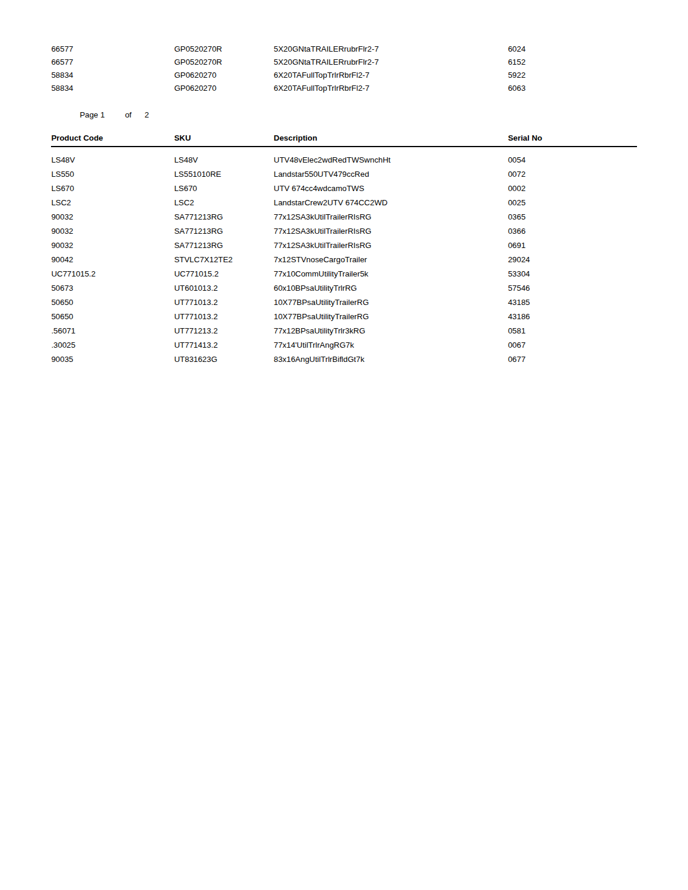| 66577 | GP0520270R | 5X20GNtaTRAILERrubrFlr2-7 | 6024 |
| 66577 | GP0520270R | 5X20GNtaTRAILERrubrFlr2-7 | 6152 |
| 58834 | GP0620270 | 6X20TAFullTopTrlrRbrFl2-7 | 5922 |
| 58834 | GP0620270 | 6X20TAFullTopTrlrRbrFl2-7 | 6063 |
Page 1 of 2
| Product Code | SKU | Description | Serial No |
| --- | --- | --- | --- |
| LS48V | LS48V | UTV48vElec2wdRedTWSwnchHt | 0054 |
| LS550 | LS551010RE | Landstar550UTV479ccRed | 0072 |
| LS670 | LS670 | UTV 674cc4wdcamoTWS | 0002 |
| LSC2 | LSC2 | LandstarCrew2UTV 674CC2WD | 0025 |
| 90032 | SA771213RG | 77x12SA3kUtilTrailerRIsRG | 0365 |
| 90032 | SA771213RG | 77x12SA3kUtilTrailerRIsRG | 0366 |
| 90032 | SA771213RG | 77x12SA3kUtilTrailerRIsRG | 0691 |
| 90042 | STVLC7X12TE2 | 7x12STVnoseCargoTrailer | 29024 |
| UC771015.2 | UC771015.2 | 77x10CommUtilityTrailer5k | 53304 |
| 50673 | UT601013.2 | 60x10BPsaUtilityTrlrRG | 57546 |
| 50650 | UT771013.2 | 10X77BPsaUtilityTrailerRG | 43185 |
| 50650 | UT771013.2 | 10X77BPsaUtilityTrailerRG | 43186 |
| .56071 | UT771213.2 | 77x12BPsaUtilityTrlr3kRG | 0581 |
| .30025 | UT771413.2 | 77x14'UtilTrlrAngRG7k | 0067 |
| 90035 | UT831623G | 83x16AngUtilTrlrBifldGt7k | 0677 |